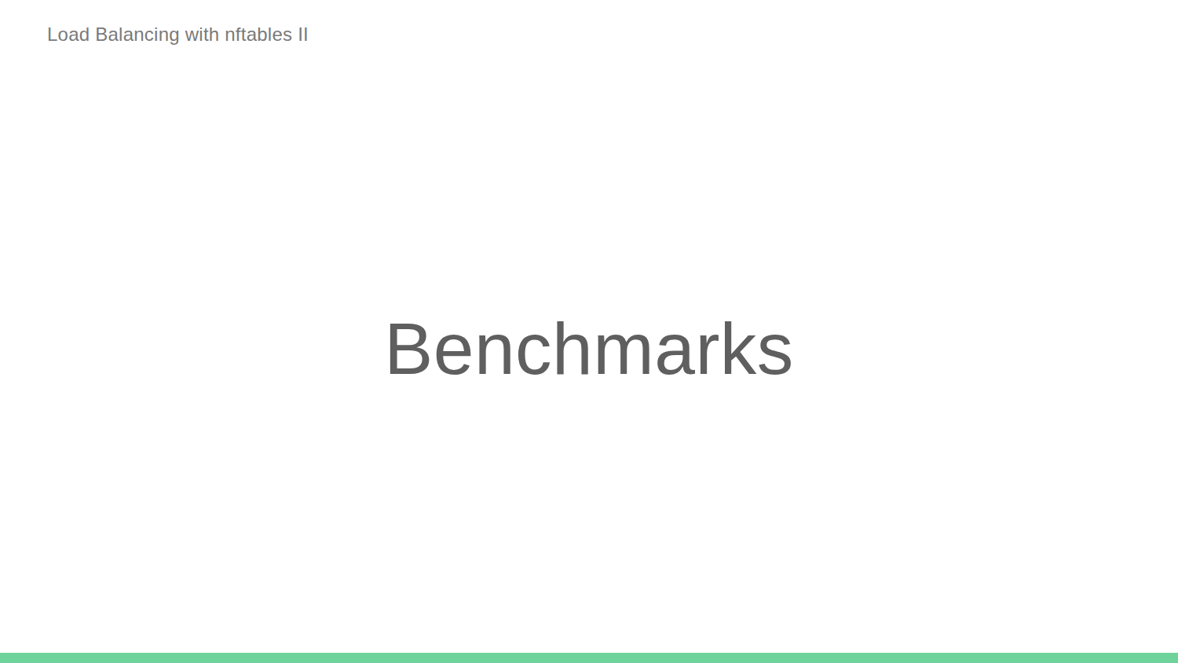Load Balancing with nftables II
Benchmarks